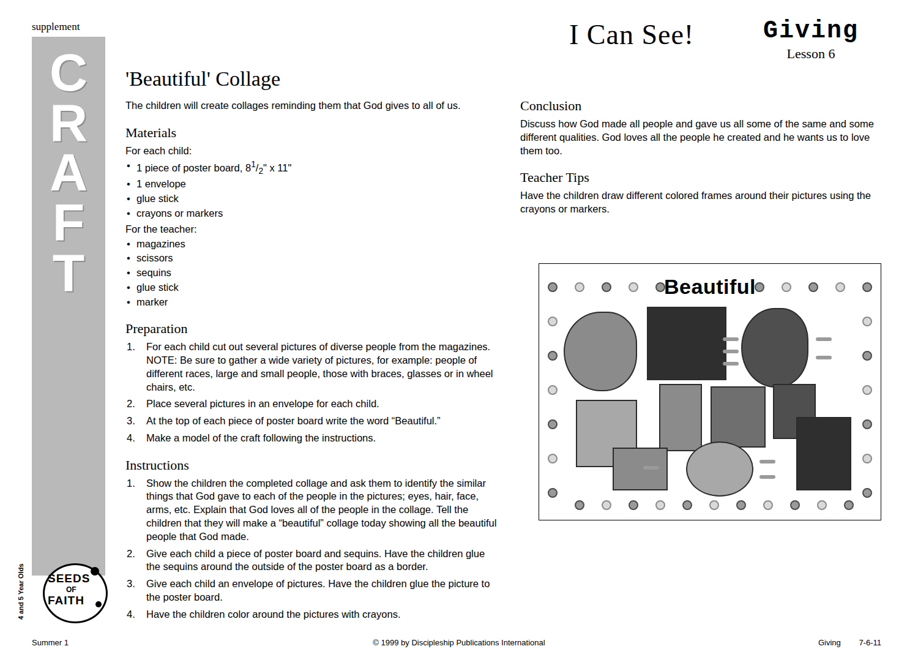supplement
CRAFT
I Can See!
Giving
Lesson 6
'Beautiful' Collage
The children will create collages reminding them that God gives to all of us.
Materials
For each child:
1 piece of poster board, 81/2" x 11"
1 envelope
glue stick
crayons or markers
For the teacher:
magazines
scissors
sequins
glue stick
marker
Preparation
For each child cut out several pictures of diverse people from the magazines. NOTE: Be sure to gather a wide variety of pictures, for example: people of different races, large and small people, those with braces, glasses or in wheel chairs, etc.
Place several pictures in an envelope for each child.
At the top of each piece of poster board write the word “Beautiful.”
Make a model of the craft following the instructions.
Instructions
Show the children the completed collage and ask them to identify the similar things that God gave to each of the people in the pictures; eyes, hair, face, arms, etc. Explain that God loves all of the people in the collage. Tell the children that they will make a “beautiful” collage today showing all the beautiful people that God made.
Give each child a piece of poster board and sequins. Have the children glue the sequins around the outside of the poster board as a border.
Give each child an envelope of pictures. Have the children glue the picture to the poster board.
Have the children color around the pictures with crayons.
Conclusion
Discuss how God made all people and gave us all some of the same and some different qualities. God loves all the people he created and he wants us to love them too.
Teacher Tips
Have the children draw different colored frames around their pictures using the crayons or markers.
Beautiful
SEEDS
OF
FAITH
4 and 5 Year Olds
Summer 1
© 1999 by Discipleship Publications International
Giving 7-6-11